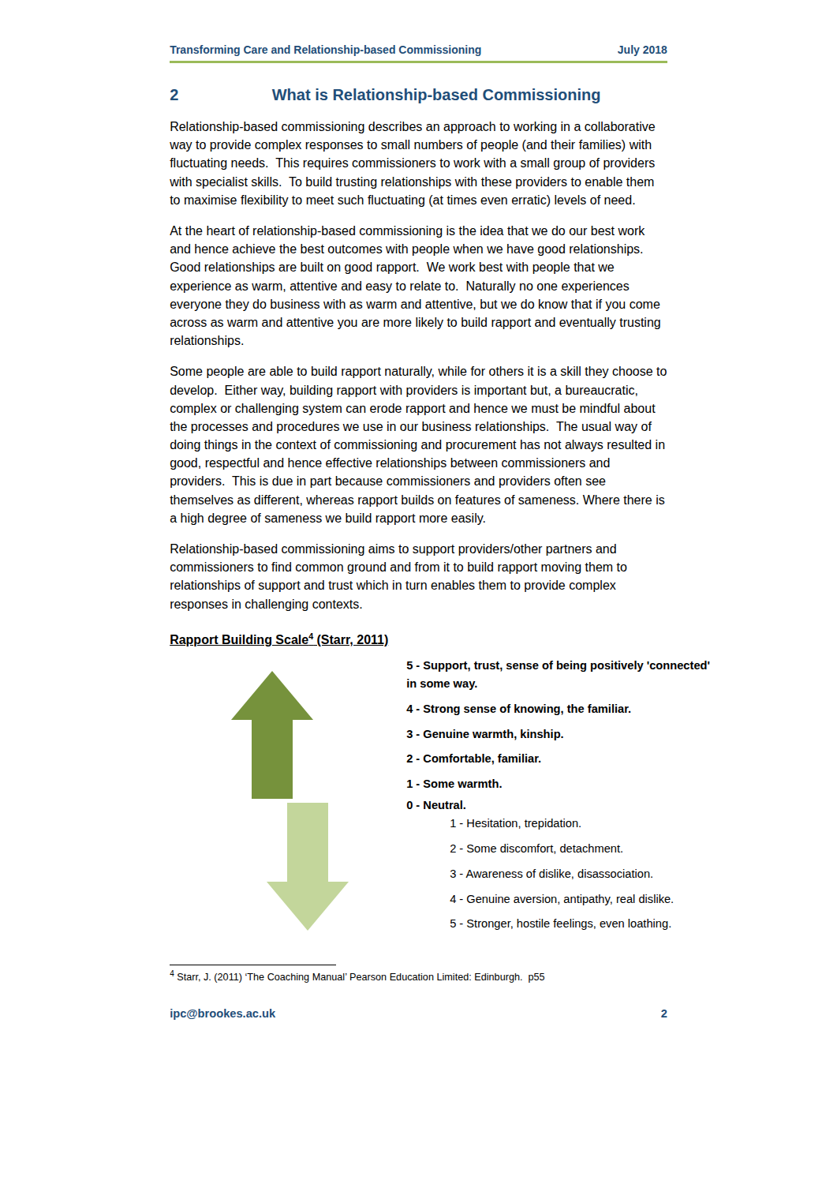Transforming Care and Relationship-based Commissioning
July 2018
2 What is Relationship-based Commissioning
Relationship-based commissioning describes an approach to working in a collaborative way to provide complex responses to small numbers of people (and their families) with fluctuating needs. This requires commissioners to work with a small group of providers with specialist skills. To build trusting relationships with these providers to enable them to maximise flexibility to meet such fluctuating (at times even erratic) levels of need.
At the heart of relationship-based commissioning is the idea that we do our best work and hence achieve the best outcomes with people when we have good relationships. Good relationships are built on good rapport. We work best with people that we experience as warm, attentive and easy to relate to. Naturally no one experiences everyone they do business with as warm and attentive, but we do know that if you come across as warm and attentive you are more likely to build rapport and eventually trusting relationships.
Some people are able to build rapport naturally, while for others it is a skill they choose to develop. Either way, building rapport with providers is important but, a bureaucratic, complex or challenging system can erode rapport and hence we must be mindful about the processes and procedures we use in our business relationships. The usual way of doing things in the context of commissioning and procurement has not always resulted in good, respectful and hence effective relationships between commissioners and providers. This is due in part because commissioners and providers often see themselves as different, whereas rapport builds on features of sameness. Where there is a high degree of sameness we build rapport more easily.
Relationship-based commissioning aims to support providers/other partners and commissioners to find common ground and from it to build rapport moving them to relationships of support and trust which in turn enables them to provide complex responses in challenging contexts.
Rapport Building Scale4 (Starr, 2011)
5 - Support, trust, sense of being positively 'connected' in some way.
4 - Strong sense of knowing, the familiar.
3 - Genuine warmth, kinship.
2 - Comfortable, familiar.
1 - Some warmth.
0 - Neutral.
1 - Hesitation, trepidation.
2 - Some discomfort, detachment.
3 - Awareness of dislike, disassociation.
4 - Genuine aversion, antipathy, real dislike.
5 - Stronger, hostile feelings, even loathing.
4 Starr, J. (2011) ‘The Coaching Manual’ Pearson Education Limited: Edinburgh. p55
ipc@brookes.ac.uk
2